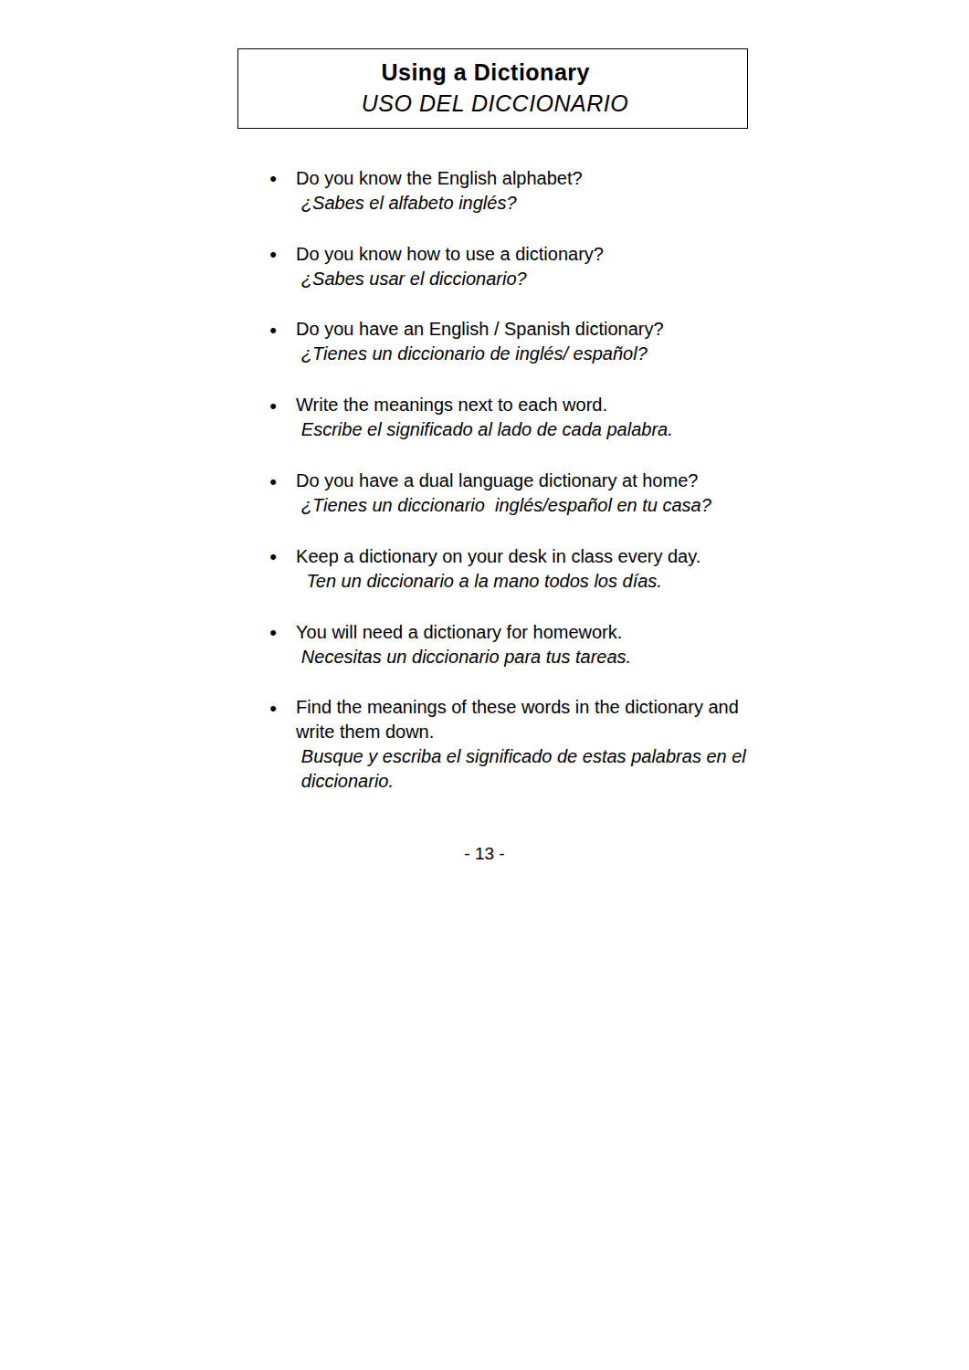Using a Dictionary USO DEL DICCIONARIO
Do you know the English alphabet? ¿Sabes el alfabeto inglés?
Do you know how to use a dictionary? ¿Sabes usar el diccionario?
Do you have an English / Spanish dictionary? ¿Tienes un diccionario de inglés/ español?
Write the meanings next to each word. Escribe el significado al lado de cada palabra.
Do you have a dual language dictionary at home? ¿Tienes un diccionario inglés/español en tu casa?
Keep a dictionary on your desk in class every day. Ten un diccionario a la mano todos los días.
You will need a dictionary for homework. Necesitas un diccionario para tus tareas.
Find the meanings of these words in the dictionary and write them down. Busque y escriba el significado de estas palabras en el diccionario.
- 13 -